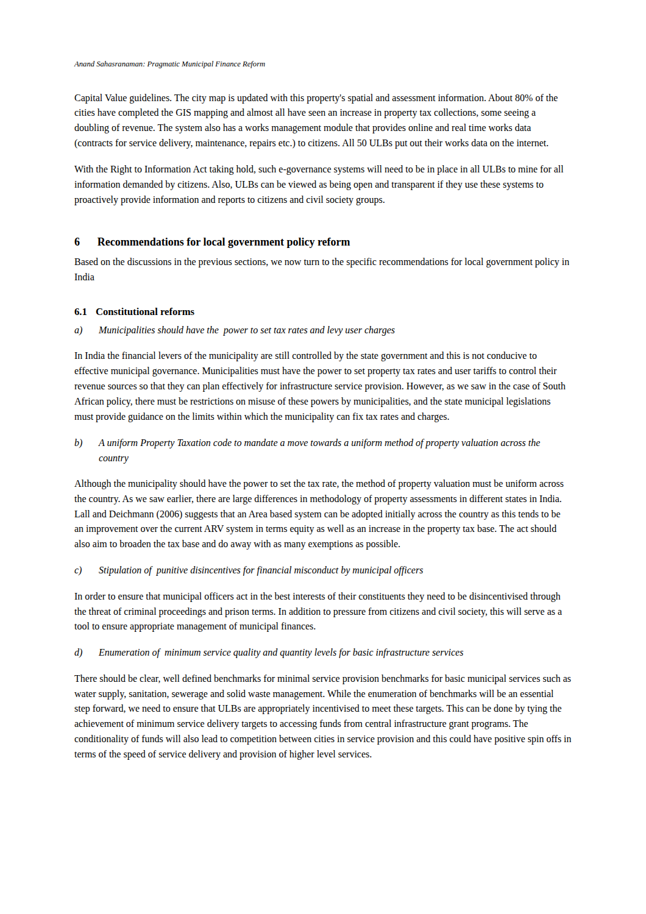Anand Sahasranaman: Pragmatic Municipal Finance Reform
Capital Value guidelines. The city map is updated with this property's spatial and assessment information. About 80% of the cities have completed the GIS mapping and almost all have seen an increase in property tax collections, some seeing a doubling of revenue. The system also has a works management module that provides online and real time works data (contracts for service delivery, maintenance, repairs etc.) to citizens. All 50 ULBs put out their works data on the internet.
With the Right to Information Act taking hold, such e-governance systems will need to be in place in all ULBs to mine for all information demanded by citizens. Also, ULBs can be viewed as being open and transparent if they use these systems to proactively provide information and reports to citizens and civil society groups.
6 Recommendations for local government policy reform
Based on the discussions in the previous sections, we now turn to the specific recommendations for local government policy in India
6.1 Constitutional reforms
a) Municipalities should have the power to set tax rates and levy user charges
In India the financial levers of the municipality are still controlled by the state government and this is not conducive to effective municipal governance. Municipalities must have the power to set property tax rates and user tariffs to control their revenue sources so that they can plan effectively for infrastructure service provision. However, as we saw in the case of South African policy, there must be restrictions on misuse of these powers by municipalities, and the state municipal legislations must provide guidance on the limits within which the municipality can fix tax rates and charges.
b) A uniform Property Taxation code to mandate a move towards a uniform method of property valuation across the country
Although the municipality should have the power to set the tax rate, the method of property valuation must be uniform across the country. As we saw earlier, there are large differences in methodology of property assessments in different states in India. Lall and Deichmann (2006) suggests that an Area based system can be adopted initially across the country as this tends to be an improvement over the current ARV system in terms equity as well as an increase in the property tax base. The act should also aim to broaden the tax base and do away with as many exemptions as possible.
c) Stipulation of punitive disincentives for financial misconduct by municipal officers
In order to ensure that municipal officers act in the best interests of their constituents they need to be disincentivised through the threat of criminal proceedings and prison terms. In addition to pressure from citizens and civil society, this will serve as a tool to ensure appropriate management of municipal finances.
d) Enumeration of minimum service quality and quantity levels for basic infrastructure services
There should be clear, well defined benchmarks for minimal service provision benchmarks for basic municipal services such as water supply, sanitation, sewerage and solid waste management. While the enumeration of benchmarks will be an essential step forward, we need to ensure that ULBs are appropriately incentivised to meet these targets. This can be done by tying the achievement of minimum service delivery targets to accessing funds from central infrastructure grant programs. The conditionality of funds will also lead to competition between cities in service provision and this could have positive spin offs in terms of the speed of service delivery and provision of higher level services.